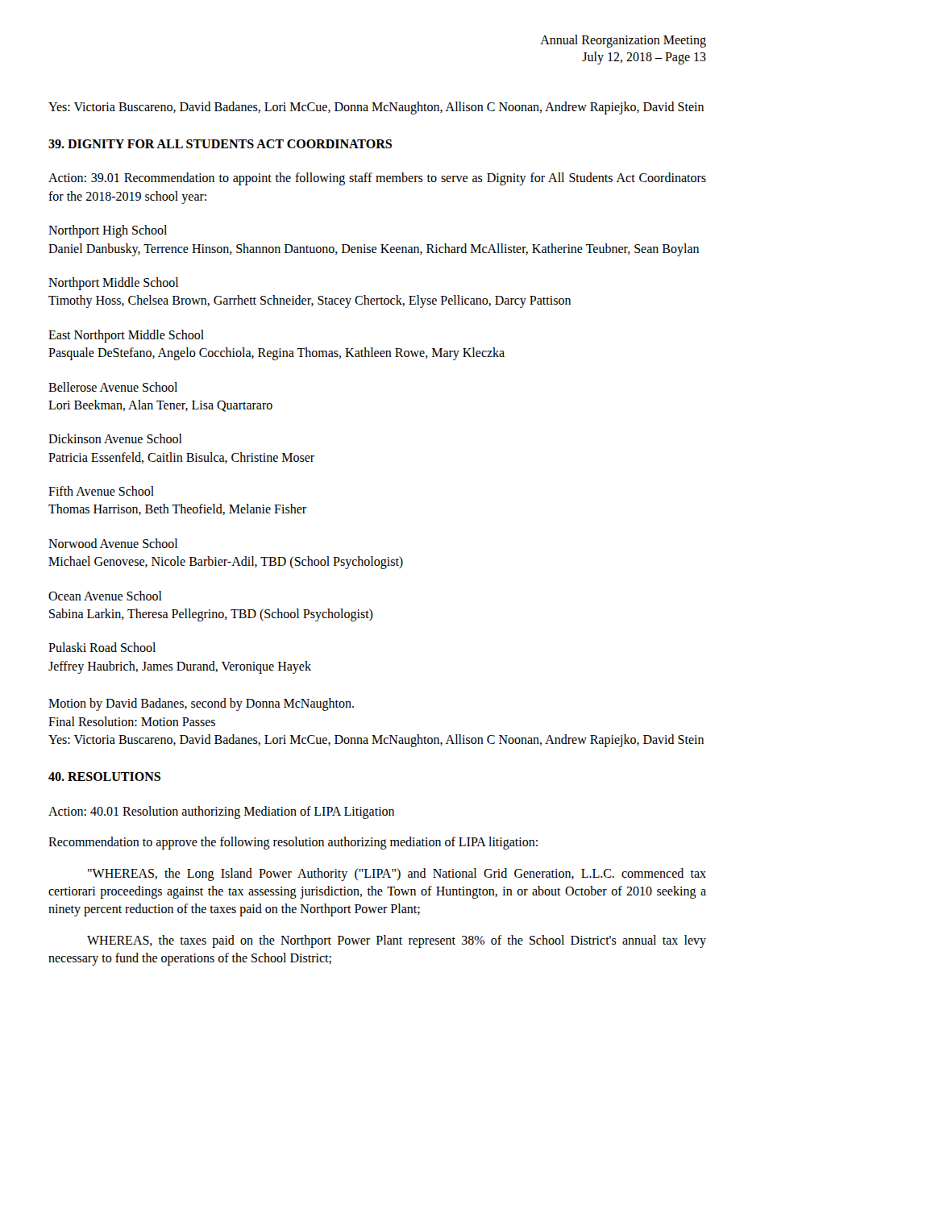Annual Reorganization Meeting
July 12, 2018 – Page 13
Yes: Victoria Buscareno, David Badanes, Lori McCue, Donna McNaughton, Allison C Noonan, Andrew Rapiejko, David Stein
39. Dignity for All Students Act Coordinators
Action: 39.01 Recommendation to appoint the following staff members to serve as Dignity for All Students Act Coordinators for the 2018-2019 school year:
Northport High School
Daniel Danbusky, Terrence Hinson, Shannon Dantuono, Denise Keenan, Richard McAllister, Katherine Teubner, Sean Boylan
Northport Middle School
Timothy Hoss, Chelsea Brown, Garrhett Schneider, Stacey Chertock, Elyse Pellicano, Darcy Pattison
East Northport Middle School
Pasquale DeStefano, Angelo Cocchiola, Regina Thomas, Kathleen Rowe, Mary Kleczka
Bellerose Avenue School
Lori Beekman, Alan Tener, Lisa Quartararo
Dickinson Avenue School
Patricia Essenfeld, Caitlin Bisulca, Christine Moser
Fifth Avenue School
Thomas Harrison, Beth Theofield, Melanie Fisher
Norwood Avenue School
Michael Genovese, Nicole Barbier-Adil, TBD (School Psychologist)
Ocean Avenue School
Sabina Larkin, Theresa Pellegrino, TBD (School Psychologist)
Pulaski Road School
Jeffrey Haubrich, James Durand, Veronique Hayek
Motion by David Badanes, second by Donna McNaughton.
Final Resolution: Motion Passes
Yes: Victoria Buscareno, David Badanes, Lori McCue, Donna McNaughton, Allison C Noonan, Andrew Rapiejko, David Stein
40. Resolutions
Action: 40.01 Resolution authorizing Mediation of LIPA Litigation
Recommendation to approve the following resolution authorizing mediation of LIPA litigation:
"WHEREAS, the Long Island Power Authority ("LIPA") and National Grid Generation, L.L.C. commenced tax certiorari proceedings against the tax assessing jurisdiction, the Town of Huntington, in or about October of 2010 seeking a ninety percent reduction of the taxes paid on the Northport Power Plant;
WHEREAS, the taxes paid on the Northport Power Plant represent 38% of the School District's annual tax levy necessary to fund the operations of the School District;